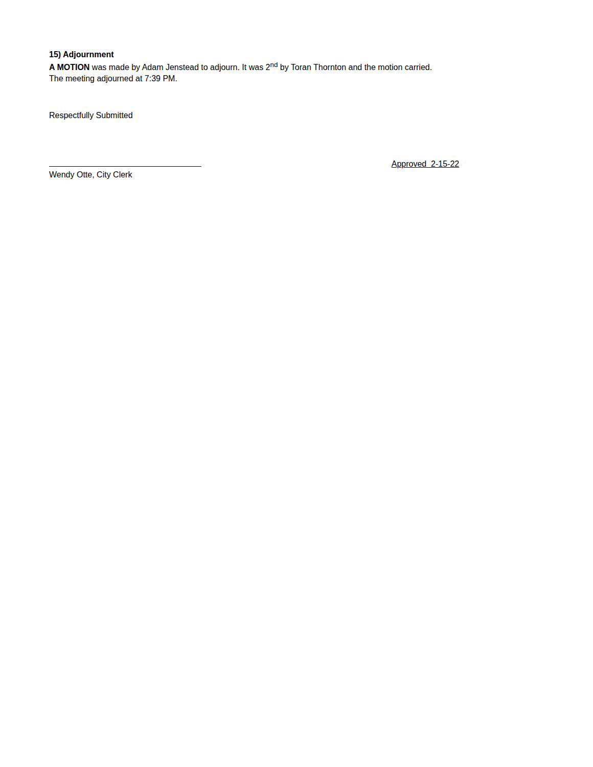15) Adjournment
A MOTION was made by Adam Jenstead to adjourn. It was 2nd by Toran Thornton and the motion carried.
The meeting adjourned at 7:39 PM.
Respectfully Submitted
| | Approved 2-15-22 |
| Wendy Otte, City Clerk | |